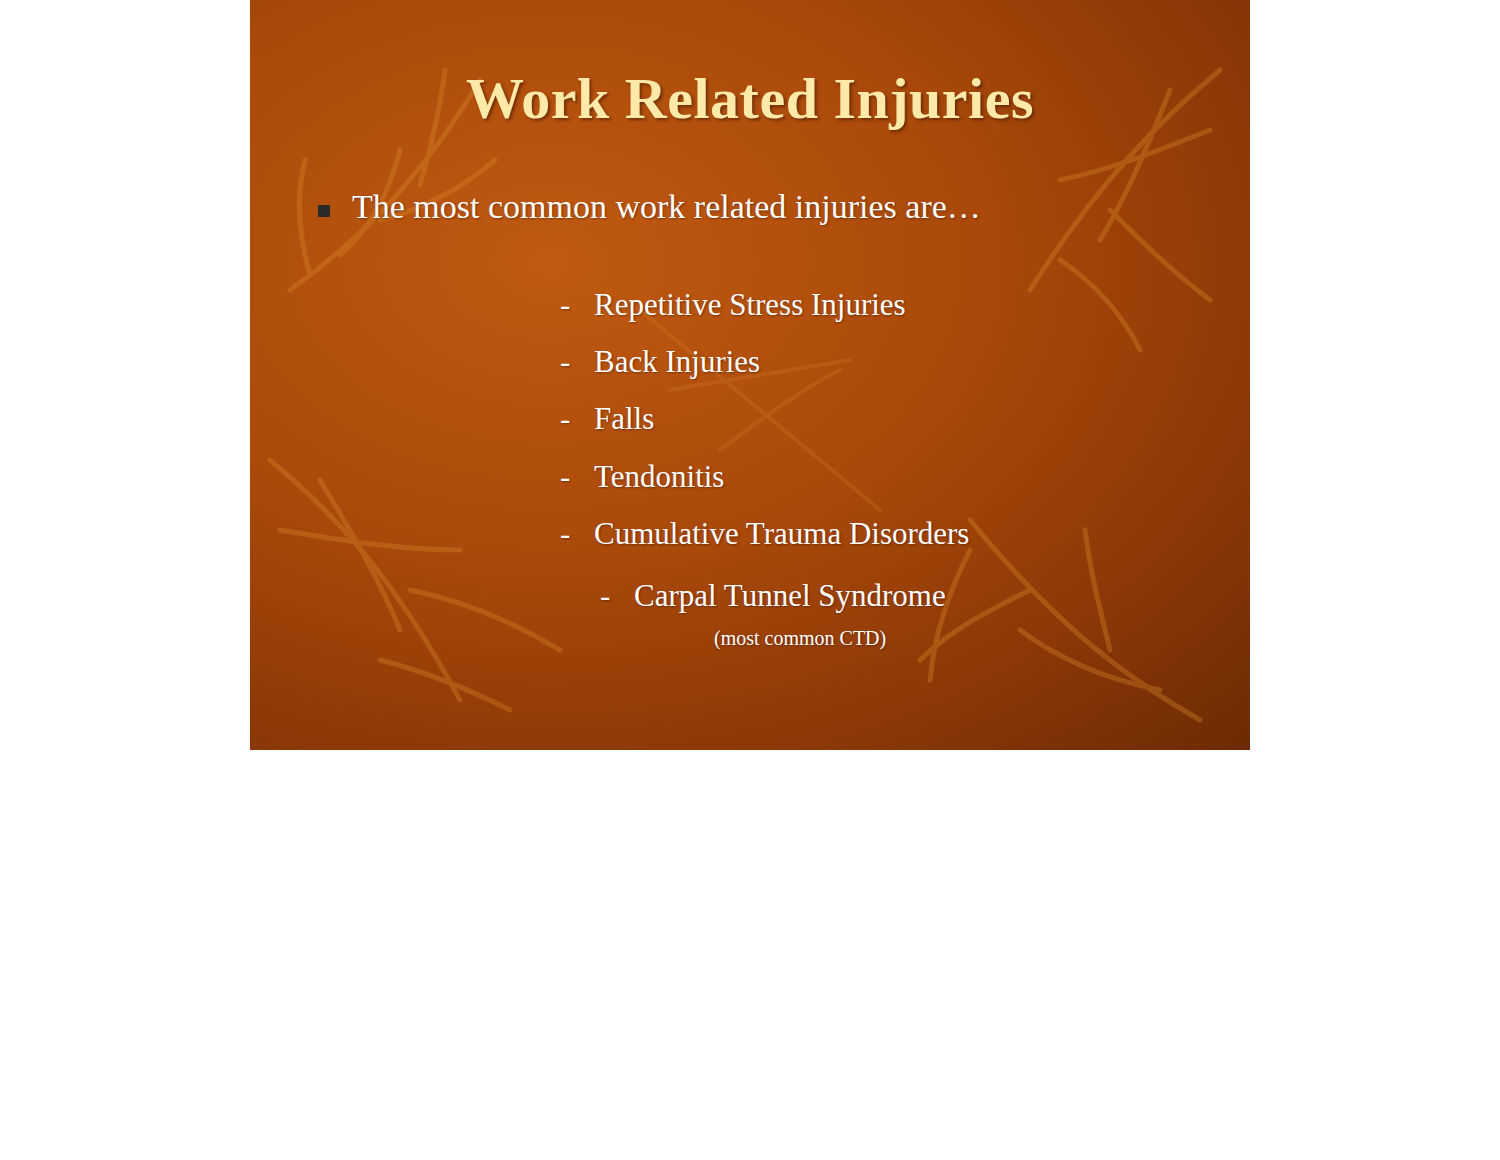Work Related Injuries
The most common work related injuries are…
Repetitive Stress Injuries
Back Injuries
Falls
Tendonitis
Cumulative Trauma Disorders
Carpal Tunnel Syndrome
(most common CTD)